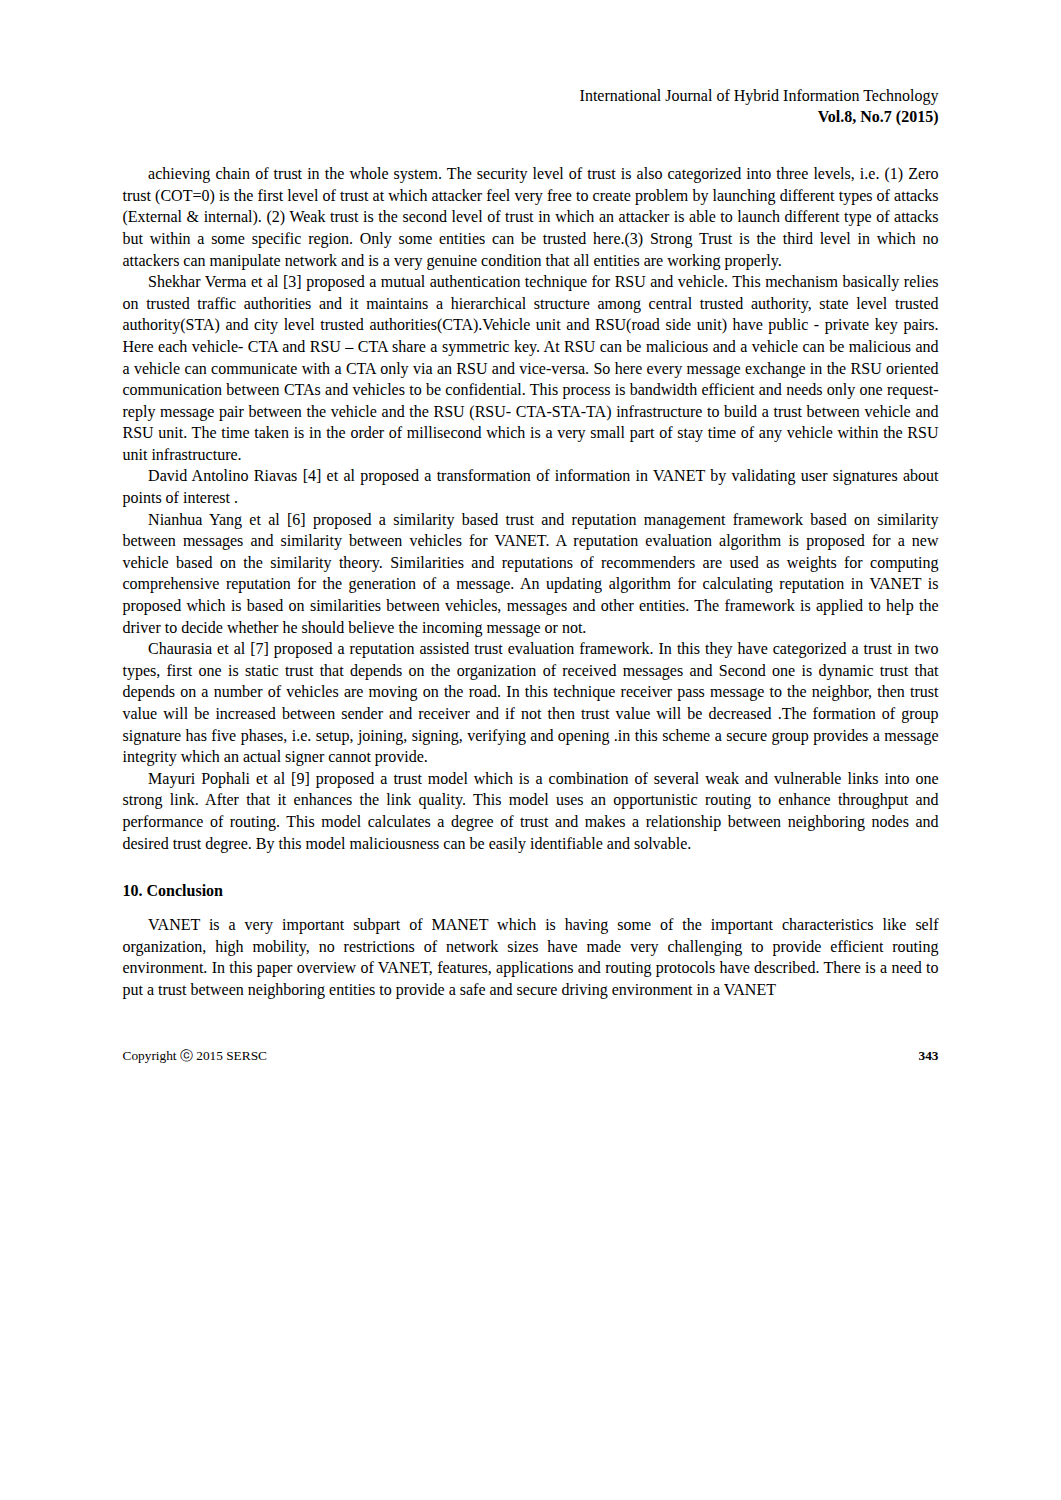International Journal of Hybrid Information Technology Vol.8, No.7 (2015)
achieving chain of trust in the whole system. The security level of trust is also categorized into three levels, i.e. (1) Zero trust (COT=0) is the first level of trust at which attacker feel very free to create problem by launching different types of attacks (External & internal). (2) Weak trust is the second level of trust in which an attacker is able to launch different type of attacks but within a some specific region. Only some entities can be trusted here.(3) Strong Trust is the third level in which no attackers can manipulate network and is a very genuine condition that all entities are working properly.
Shekhar Verma et al [3] proposed a mutual authentication technique for RSU and vehicle. This mechanism basically relies on trusted traffic authorities and it maintains a hierarchical structure among central trusted authority, state level trusted authority(STA) and city level trusted authorities(CTA).Vehicle unit and RSU(road side unit) have public - private key pairs. Here each vehicle- CTA and RSU – CTA share a symmetric key. At RSU can be malicious and a vehicle can be malicious and a vehicle can communicate with a CTA only via an RSU and vice-versa. So here every message exchange in the RSU oriented communication between CTAs and vehicles to be confidential. This process is bandwidth efficient and needs only one request-reply message pair between the vehicle and the RSU (RSU- CTA-STA-TA) infrastructure to build a trust between vehicle and RSU unit. The time taken is in the order of millisecond which is a very small part of stay time of any vehicle within the RSU unit infrastructure.
David Antolino Riavas [4] et al proposed a transformation of information in VANET by validating user signatures about points of interest .
Nianhua Yang et al [6] proposed a similarity based trust and reputation management framework based on similarity between messages and similarity between vehicles for VANET. A reputation evaluation algorithm is proposed for a new vehicle based on the similarity theory. Similarities and reputations of recommenders are used as weights for computing comprehensive reputation for the generation of a message. An updating algorithm for calculating reputation in VANET is proposed which is based on similarities between vehicles, messages and other entities. The framework is applied to help the driver to decide whether he should believe the incoming message or not.
Chaurasia et al [7] proposed a reputation assisted trust evaluation framework. In this they have categorized a trust in two types, first one is static trust that depends on the organization of received messages and Second one is dynamic trust that depends on a number of vehicles are moving on the road. In this technique receiver pass message to the neighbor, then trust value will be increased between sender and receiver and if not then trust value will be decreased .The formation of group signature has five phases, i.e. setup, joining, signing, verifying and opening .in this scheme a secure group provides a message integrity which an actual signer cannot provide.
Mayuri Pophali et al [9] proposed a trust model which is a combination of several weak and vulnerable links into one strong link. After that it enhances the link quality. This model uses an opportunistic routing to enhance throughput and performance of routing. This model calculates a degree of trust and makes a relationship between neighboring nodes and desired trust degree. By this model maliciousness can be easily identifiable and solvable.
10. Conclusion
VANET is a very important subpart of MANET which is having some of the important characteristics like self organization, high mobility, no restrictions of network sizes have made very challenging to provide efficient routing environment. In this paper overview of VANET, features, applications and routing protocols have described. There is a need to put a trust between neighboring entities to provide a safe and secure driving environment in a VANET
Copyright ⓒ 2015 SERSC 343